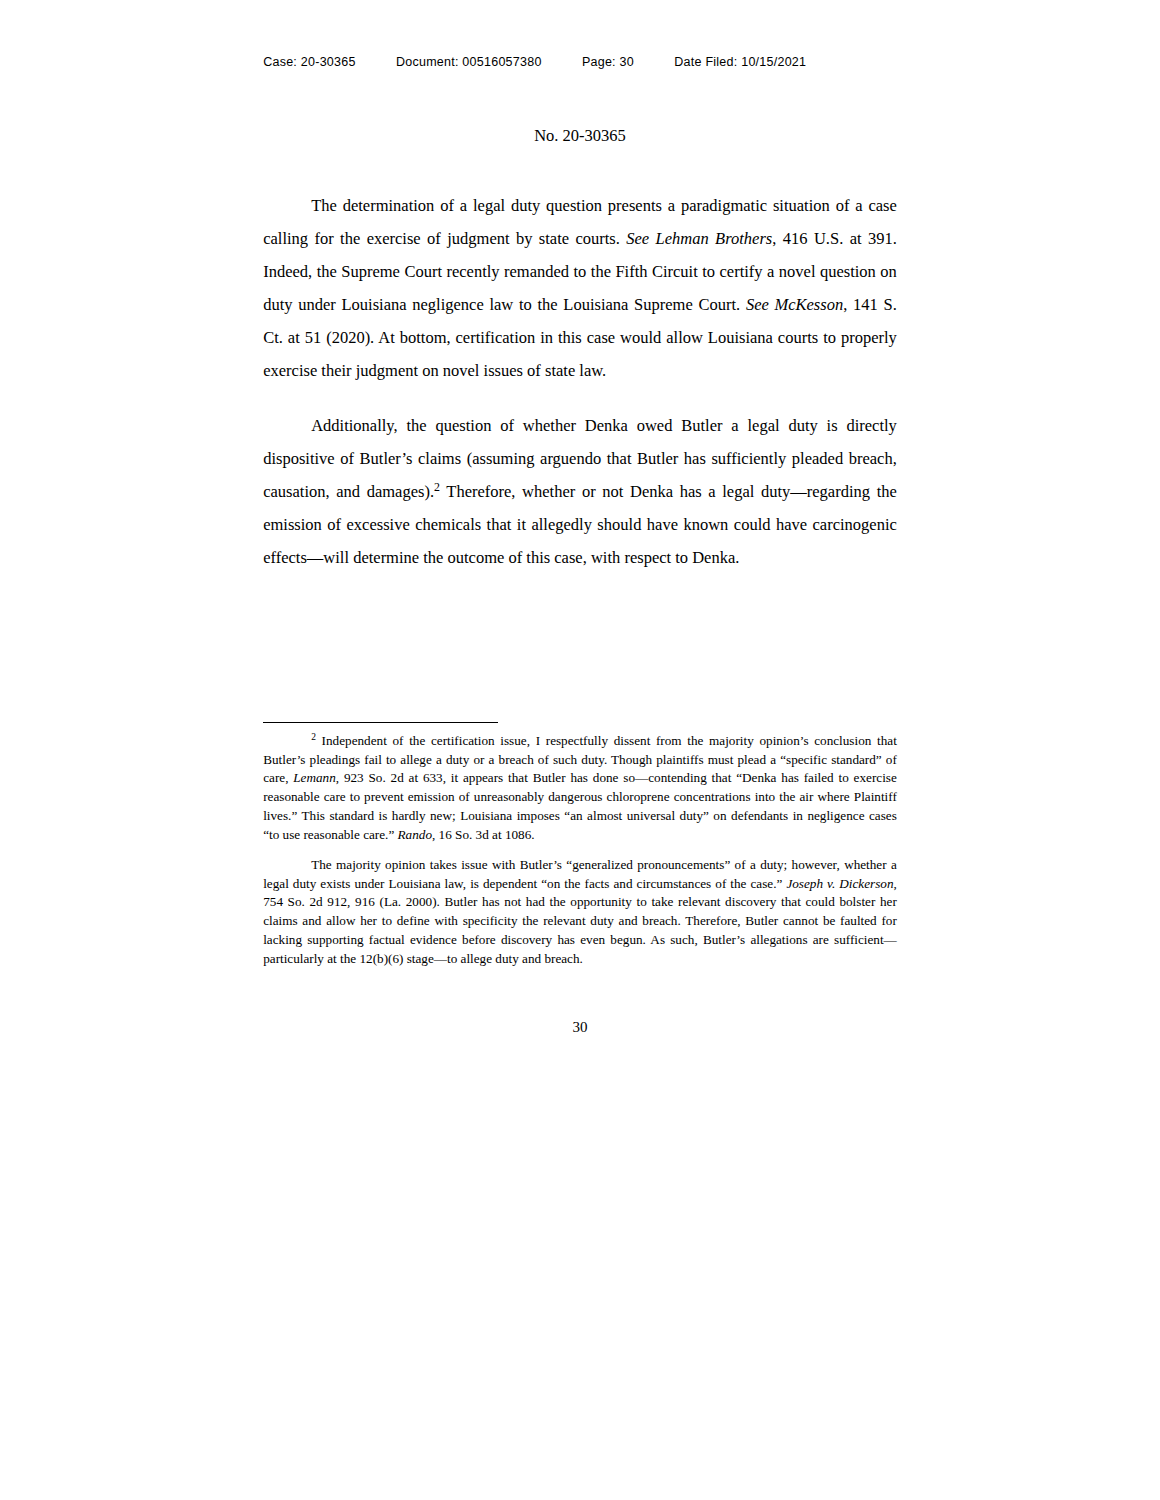Case: 20-30365 Document: 00516057380 Page: 30 Date Filed: 10/15/2021
No. 20-30365
The determination of a legal duty question presents a paradigmatic situation of a case calling for the exercise of judgment by state courts. See Lehman Brothers, 416 U.S. at 391. Indeed, the Supreme Court recently remanded to the Fifth Circuit to certify a novel question on duty under Louisiana negligence law to the Louisiana Supreme Court. See McKesson, 141 S. Ct. at 51 (2020). At bottom, certification in this case would allow Louisiana courts to properly exercise their judgment on novel issues of state law.
Additionally, the question of whether Denka owed Butler a legal duty is directly dispositive of Butler’s claims (assuming arguendo that Butler has sufficiently pleaded breach, causation, and damages).2 Therefore, whether or not Denka has a legal duty—regarding the emission of excessive chemicals that it allegedly should have known could have carcinogenic effects—will determine the outcome of this case, with respect to Denka.
2 Independent of the certification issue, I respectfully dissent from the majority opinion’s conclusion that Butler’s pleadings fail to allege a duty or a breach of such duty. Though plaintiffs must plead a “specific standard” of care, Lemann, 923 So. 2d at 633, it appears that Butler has done so—contending that “Denka has failed to exercise reasonable care to prevent emission of unreasonably dangerous chloroprene concentrations into the air where Plaintiff lives.” This standard is hardly new; Louisiana imposes “an almost universal duty” on defendants in negligence cases “to use reasonable care.” Rando, 16 So. 3d at 1086.
The majority opinion takes issue with Butler’s “generalized pronouncements” of a duty; however, whether a legal duty exists under Louisiana law, is dependent “on the facts and circumstances of the case.” Joseph v. Dickerson, 754 So. 2d 912, 916 (La. 2000). Butler has not had the opportunity to take relevant discovery that could bolster her claims and allow her to define with specificity the relevant duty and breach. Therefore, Butler cannot be faulted for lacking supporting factual evidence before discovery has even begun. As such, Butler’s allegations are sufficient—particularly at the 12(b)(6) stage—to allege duty and breach.
30